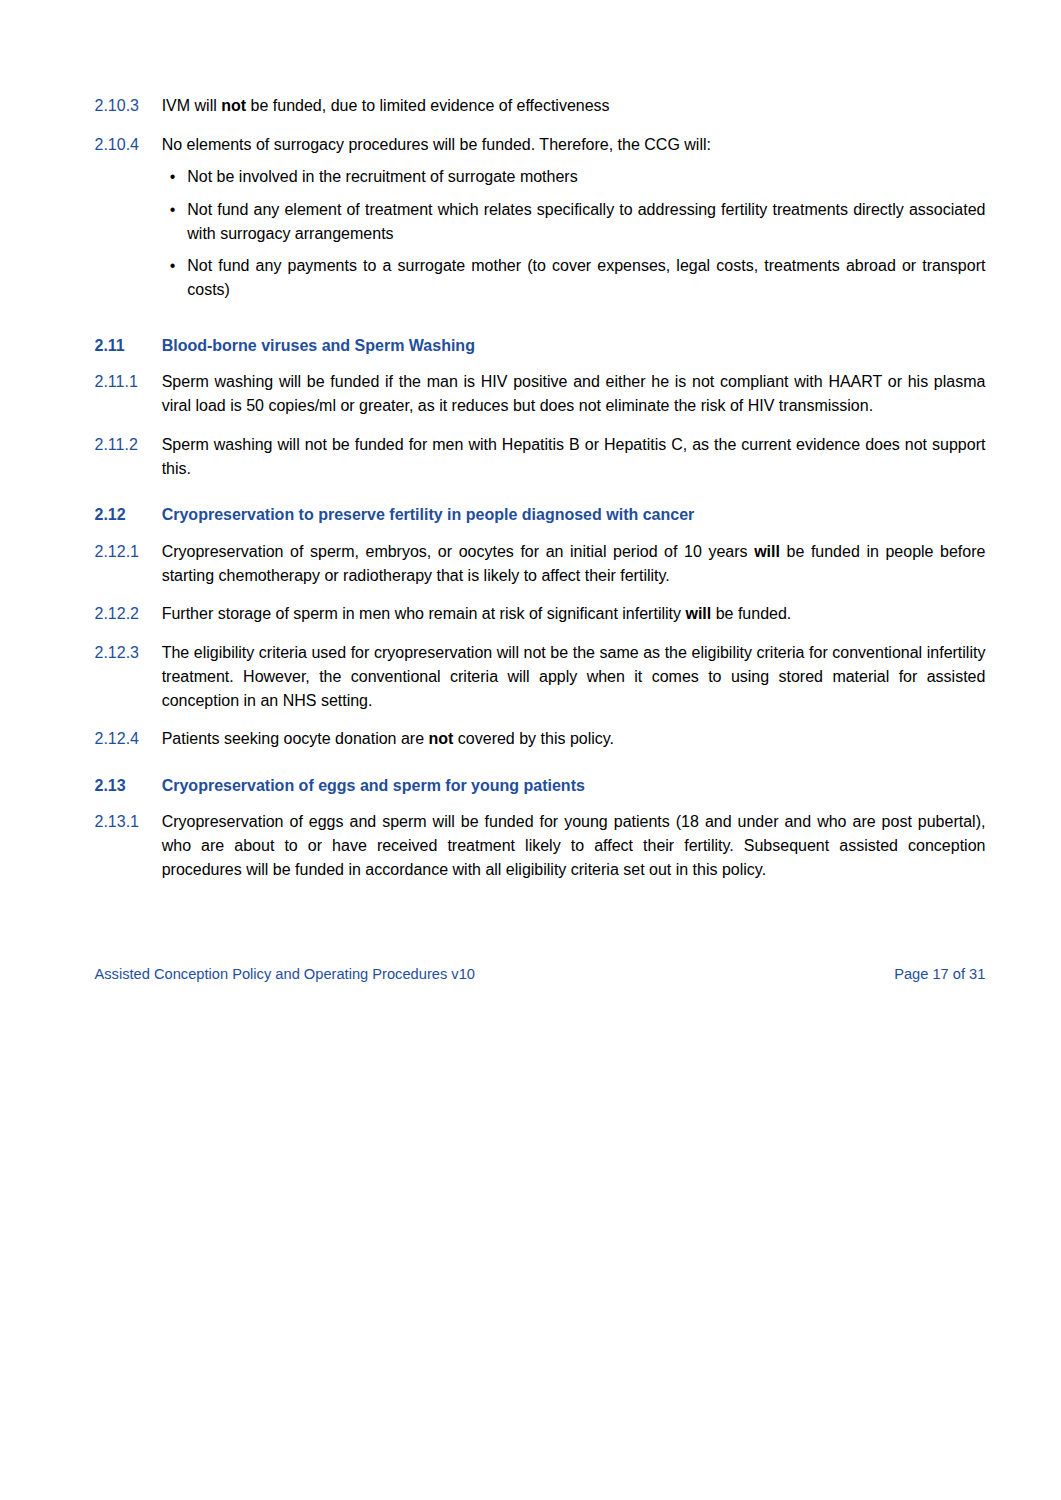2.10.3
IVM will not be funded, due to limited evidence of effectiveness
2.10.4
No elements of surrogacy procedures will be funded. Therefore, the CCG will:
Not be involved in the recruitment of surrogate mothers
Not fund any element of treatment which relates specifically to addressing fertility treatments directly associated with surrogacy arrangements
Not fund any payments to a surrogate mother (to cover expenses, legal costs, treatments abroad or transport costs)
2.11 Blood-borne viruses and Sperm Washing
2.11.1
Sperm washing will be funded if the man is HIV positive and either he is not compliant with HAART or his plasma viral load is 50 copies/ml or greater, as it reduces but does not eliminate the risk of HIV transmission.
2.11.2
Sperm washing will not be funded for men with Hepatitis B or Hepatitis C, as the current evidence does not support this.
2.12 Cryopreservation to preserve fertility in people diagnosed with cancer
2.12.1
Cryopreservation of sperm, embryos, or oocytes for an initial period of 10 years will be funded in people before starting chemotherapy or radiotherapy that is likely to affect their fertility.
2.12.2
Further storage of sperm in men who remain at risk of significant infertility will be funded.
2.12.3
The eligibility criteria used for cryopreservation will not be the same as the eligibility criteria for conventional infertility treatment. However, the conventional criteria will apply when it comes to using stored material for assisted conception in an NHS setting.
2.12.4
Patients seeking oocyte donation are not covered by this policy.
2.13 Cryopreservation of eggs and sperm for young patients
2.13.1
Cryopreservation of eggs and sperm will be funded for young patients (18 and under and who are post pubertal), who are about to or have received treatment likely to affect their fertility. Subsequent assisted conception procedures will be funded in accordance with all eligibility criteria set out in this policy.
Assisted Conception Policy and Operating Procedures v10
Page 17 of 31